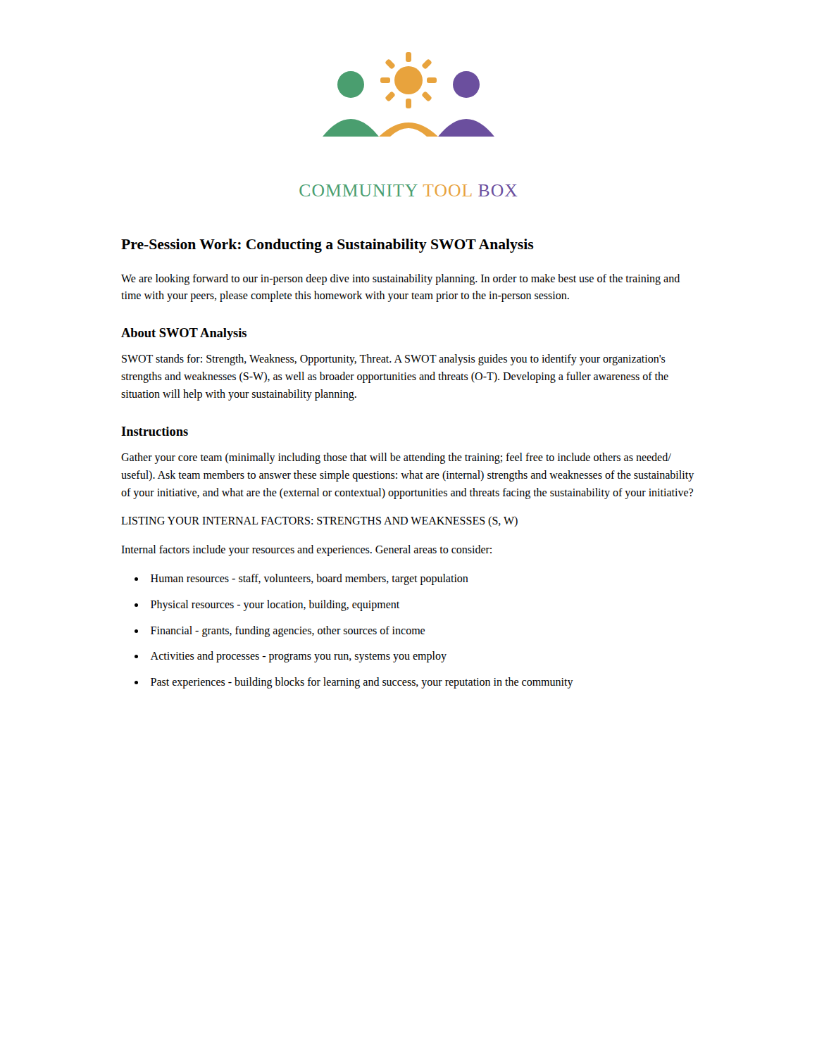COMMUNITY TOOL BOX
Pre-Session Work: Conducting a Sustainability SWOT Analysis
We are looking forward to our in-person deep dive into sustainability planning. In order to make best use of the training and time with your peers, please complete this homework with your team prior to the in-person session.
About SWOT Analysis
SWOT stands for: Strength, Weakness, Opportunity, Threat. A SWOT analysis guides you to identify your organization's strengths and weaknesses (S-W), as well as broader opportunities and threats (O-T). Developing a fuller awareness of the situation will help with your sustainability planning.
Instructions
Gather your core team (minimally including those that will be attending the training; feel free to include others as needed/ useful). Ask team members to answer these simple questions: what are (internal) strengths and weaknesses of the sustainability of your initiative, and what are the (external or contextual) opportunities and threats facing the sustainability of your initiative?
LISTING YOUR INTERNAL FACTORS: STRENGTHS AND WEAKNESSES (S, W)
Internal factors include your resources and experiences. General areas to consider:
Human resources - staff, volunteers, board members, target population
Physical resources - your location, building, equipment
Financial - grants, funding agencies, other sources of income
Activities and processes - programs you run, systems you employ
Past experiences - building blocks for learning and success, your reputation in the community